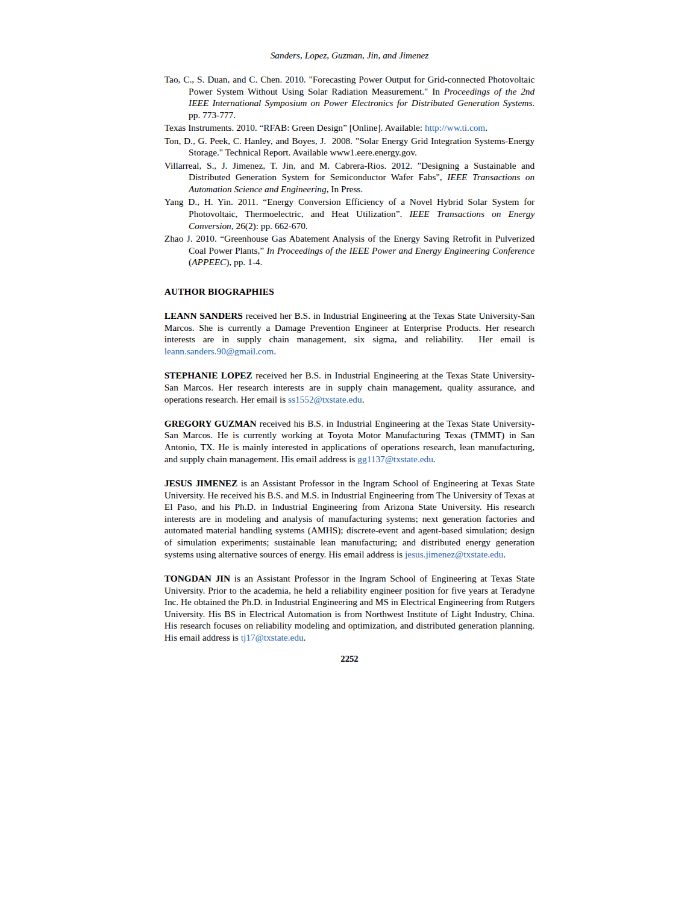Sanders, Lopez, Guzman, Jin, and Jimenez
Tao, C., S. Duan, and C. Chen. 2010. "Forecasting Power Output for Grid-connected Photovoltaic Power System Without Using Solar Radiation Measurement." In Proceedings of the 2nd IEEE International Symposium on Power Electronics for Distributed Generation Systems. pp. 773-777.
Texas Instruments. 2010. “RFAB: Green Design” [Online]. Available: http://ww.ti.com.
Ton, D., G. Peek, C. Hanley, and Boyes, J. 2008. "Solar Energy Grid Integration Systems-Energy Storage." Technical Report. Available www1.eere.energy.gov.
Villarreal, S., J. Jimenez, T. Jin, and M. Cabrera-Rios. 2012. "Designing a Sustainable and Distributed Generation System for Semiconductor Wafer Fabs", IEEE Transactions on Automation Science and Engineering, In Press.
Yang D., H. Yin. 2011. “Energy Conversion Efficiency of a Novel Hybrid Solar System for Photovoltaic, Thermoelectric, and Heat Utilization”. IEEE Transactions on Energy Conversion, 26(2): pp. 662-670.
Zhao J. 2010. “Greenhouse Gas Abatement Analysis of the Energy Saving Retrofit in Pulverized Coal Power Plants,” In Proceedings of the IEEE Power and Energy Engineering Conference (APPEEC), pp. 1-4.
AUTHOR BIOGRAPHIES
LEANN SANDERS received her B.S. in Industrial Engineering at the Texas State University-San Marcos. She is currently a Damage Prevention Engineer at Enterprise Products. Her research interests are in supply chain management, six sigma, and reliability. Her email is leann.sanders.90@gmail.com.
STEPHANIE LOPEZ received her B.S. in Industrial Engineering at the Texas State University-San Marcos. Her research interests are in supply chain management, quality assurance, and operations research. Her email is ss1552@txstate.edu.
GREGORY GUZMAN received his B.S. in Industrial Engineering at the Texas State University-San Marcos. He is currently working at Toyota Motor Manufacturing Texas (TMMT) in San Antonio, TX. He is mainly interested in applications of operations research, lean manufacturing, and supply chain management. His email address is gg1137@txstate.edu.
JESUS JIMENEZ is an Assistant Professor in the Ingram School of Engineering at Texas State University. He received his B.S. and M.S. in Industrial Engineering from The University of Texas at El Paso, and his Ph.D. in Industrial Engineering from Arizona State University. His research interests are in modeling and analysis of manufacturing systems; next generation factories and automated material handling systems (AMHS); discrete-event and agent-based simulation; design of simulation experiments; sustainable lean manufacturing; and distributed energy generation systems using alternative sources of energy. His email address is jesus.jimenez@txstate.edu.
TONGDAN JIN is an Assistant Professor in the Ingram School of Engineering at Texas State University. Prior to the academia, he held a reliability engineer position for five years at Teradyne Inc. He obtained the Ph.D. in Industrial Engineering and MS in Electrical Engineering from Rutgers University. His BS in Electrical Automation is from Northwest Institute of Light Industry, China. His research focuses on reliability modeling and optimization, and distributed generation planning. His email address is tj17@txstate.edu.
2252